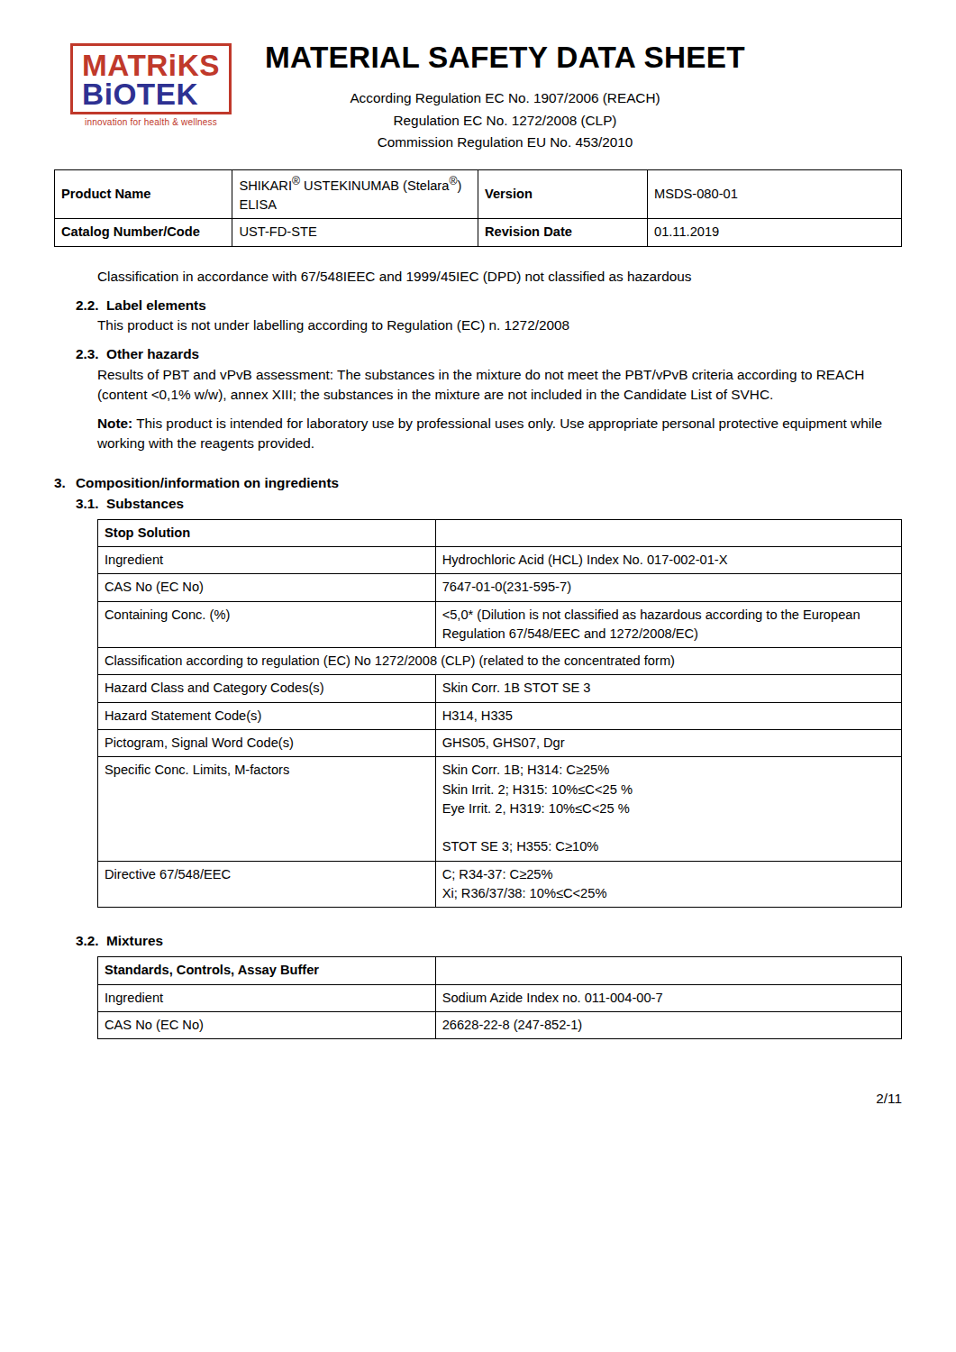MATRi KS Bi OTEK
innovation for health & wellness
MATERIAL SAFETY DATA SHEET
According Regulation EC No. 1907/2006 (REACH)
Regulation EC No. 1272/2008 (CLP)
Commission Regulation EU No. 453/2010
| Product Name | SHIKARI ® USTEKINUMAB (Stelara ® ) ELISA | Version | MSDS-080-01 |
| Catalog Number/Code | UST-FD-STE | Revision Date | 01.11.2019 |
Classification in accordance with 67/548IEEC and 1999/45IEC (DPD) not classified as hazardous
2.2.
Label elements
This product is not under labelling according to Regulation (EC) n. 1272/2008
2.3.
Other hazards
Results of PBT and vPvB assessment: The substances in the mixture do not meet the PBT/vPvB criteria according to REACH (content <0,1% w/w), annex XIII; the substances in the mixture are not included in the Candidate List of SVHC.
Note: This product is intended for laboratory use by professional uses only. Use appropriate personal protective equipment while working with the reagents provided.
3.
Composition/information on ingredients
3.1.
Substances
| Stop Solution | |
| Ingredient | Hydrochloric Acid (HCL) Index No. 017-002-01-X |
| CAS No (EC No) | 7647-01-0(231-595-7) |
| Containing Conc. (%) | <5,0* (Dilution is not classified as hazardous according to the European Regulation 67/548/EEC and 1272/2008/EC) |
| Classification according to regulation (EC) No 1272/2008 (CLP) (related to the concentrated form) |
| Hazard Class and Category Codes(s) | Skin Corr. 1B STOT SE 3 |
| Hazard Statement Code(s) | H314, H335 |
| Pictogram, Signal Word Code(s) | GHS05, GHS07, Dgr |
| Specific Conc. Limits, M-factors | Skin Corr. 1B; H314: C≥25% Skin Irrit. 2; H315: 10%≤C<25 % Eye Irrit. 2, H319: 10%≤C<25 % STOT SE 3; H355: C≥10% |
| Directive 67/548/EEC | C; R34-37: C≥25% Xi; R36/37/38: 10%≤C<25% |
3.2.
Mixtures
| Standards, Controls, Assay Buffer | |
| Ingredient | Sodium Azide Index no. 011-004-00-7 |
| CAS No (EC No) | 26628-22-8 (247-852-1) |
2/11